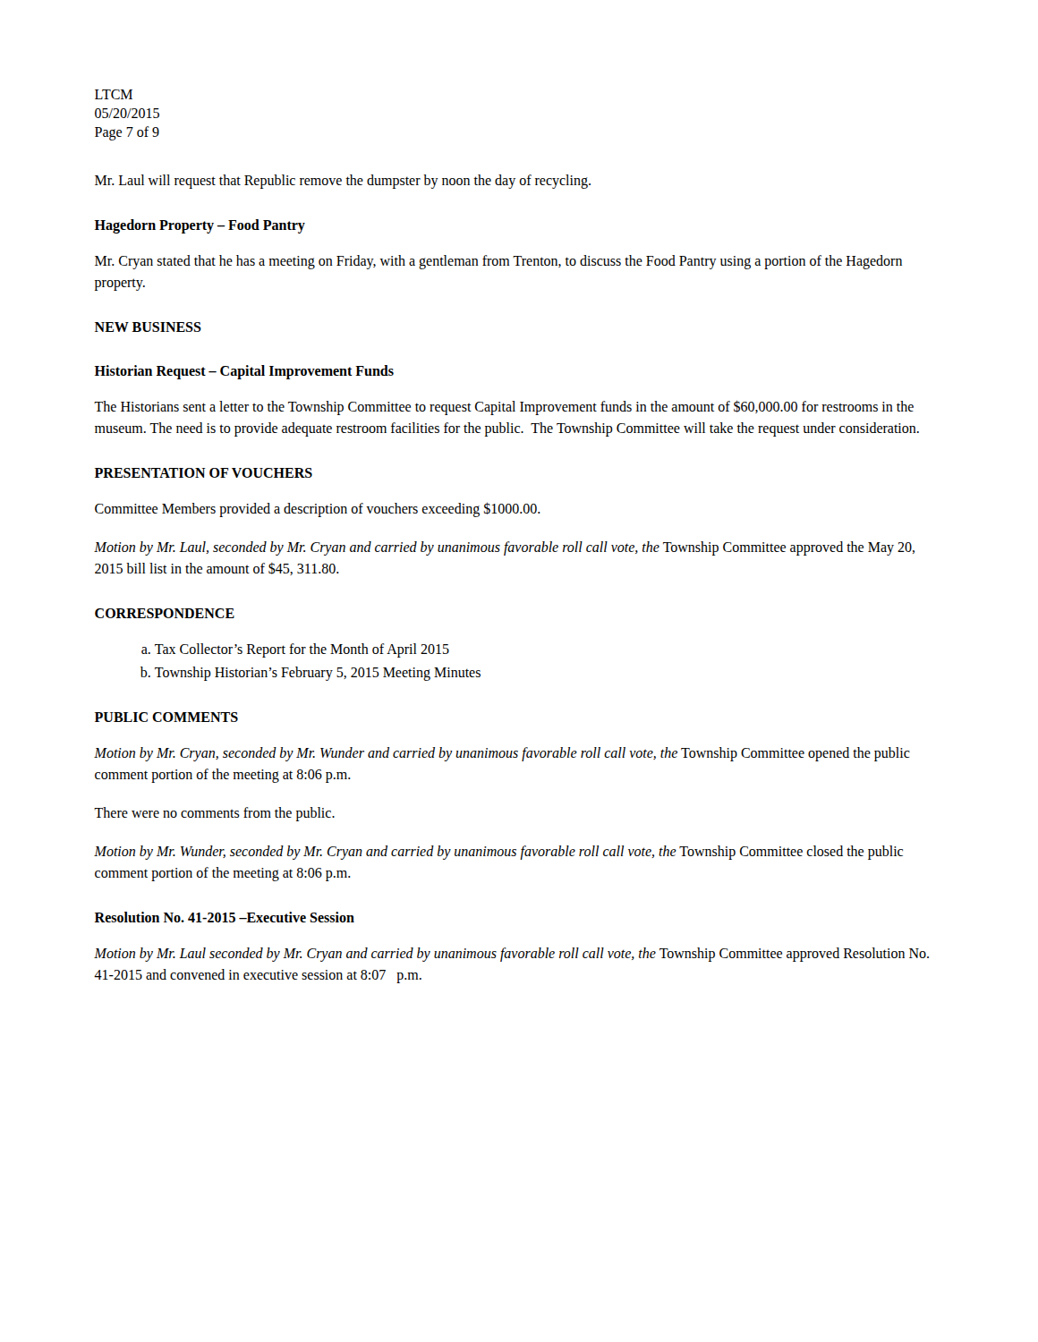LTCM
05/20/2015
Page 7 of 9
Mr. Laul will request that Republic remove the dumpster by noon the day of recycling.
Hagedorn Property – Food Pantry
Mr. Cryan stated that he has a meeting on Friday, with a gentleman from Trenton, to discuss the Food Pantry using a portion of the Hagedorn property.
NEW BUSINESS
Historian Request – Capital Improvement Funds
The Historians sent a letter to the Township Committee to request Capital Improvement funds in the amount of $60,000.00 for restrooms in the museum. The need is to provide adequate restroom facilities for the public. The Township Committee will take the request under consideration.
PRESENTATION OF VOUCHERS
Committee Members provided a description of vouchers exceeding $1000.00.
Motion by Mr. Laul, seconded by Mr. Cryan and carried by unanimous favorable roll call vote, the Township Committee approved the May 20, 2015 bill list in the amount of $45, 311.80.
CORRESPONDENCE
Tax Collector’s Report for the Month of April 2015
Township Historian’s February 5, 2015 Meeting Minutes
PUBLIC COMMENTS
Motion by Mr. Cryan, seconded by Mr. Wunder and carried by unanimous favorable roll call vote, the Township Committee opened the public comment portion of the meeting at 8:06 p.m.
There were no comments from the public.
Motion by Mr. Wunder, seconded by Mr. Cryan and carried by unanimous favorable roll call vote, the Township Committee closed the public comment portion of the meeting at 8:06 p.m.
Resolution No. 41-2015 –Executive Session
Motion by Mr. Laul seconded by Mr. Cryan and carried by unanimous favorable roll call vote, the Township Committee approved Resolution No. 41-2015 and convened in executive session at 8:07 p.m.